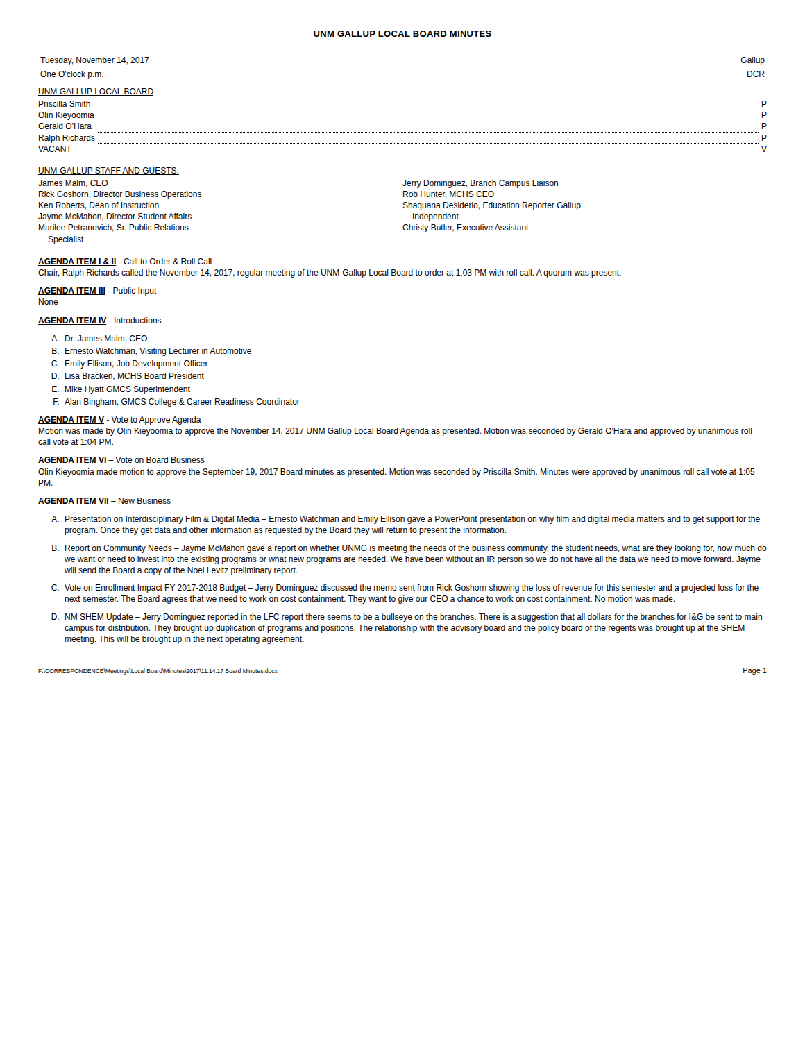UNM GALLUP LOCAL BOARD MINUTES
| Tuesday, November 14, 2017 | Gallup |
| One O'clock p.m. | DCR |
UNM GALLUP LOCAL BOARD
| Priscilla Smith | | P |
| Olin Kieyoomia | | P |
| Gerald O'Hara | | P |
| Ralph Richards | | P |
| VACANT | | V |
UNM-GALLUP STAFF AND GUESTS:
| James Malm, CEO Rick Goshorn, Director Business Operations Ken Roberts, Dean of Instruction Jayme McMahon, Director Student Affairs Marilee Petranovich, Sr. Public Relations Specialist | Jerry Dominguez, Branch Campus Liaison Rob Hunter, MCHS CEO Shaquana Desiderio, Education Reporter Gallup Independent Christy Butler, Executive Assistant |
AGENDA ITEM I & II - Call to Order & Roll Call
Chair, Ralph Richards called the November 14, 2017, regular meeting of the UNM-Gallup Local Board to order at 1:03 PM with roll call. A quorum was present.
AGENDA ITEM III - Public Input
None
AGENDA ITEM IV - Introductions
Dr. James Malm, CEO
Ernesto Watchman, Visiting Lecturer in Automotive
Emily Ellison, Job Development Officer
Lisa Bracken, MCHS Board President
Mike Hyatt GMCS Superintendent
Alan Bingham, GMCS College & Career Readiness Coordinator
AGENDA ITEM V - Vote to Approve Agenda
Motion was made by Olin Kieyoomia to approve the November 14, 2017 UNM Gallup Local Board Agenda as presented. Motion was seconded by Gerald O'Hara and approved by unanimous roll call vote at 1:04 PM.
AGENDA ITEM VI – Vote on Board Business
Olin Kieyoomia made motion to approve the September 19, 2017 Board minutes as presented. Motion was seconded by Priscilla Smith. Minutes were approved by unanimous roll call vote at 1:05 PM.
AGENDA ITEM VII – New Business
Presentation on Interdisciplinary Film & Digital Media – Ernesto Watchman and Emily Ellison gave a PowerPoint presentation on why film and digital media matters and to get support for the program. Once they get data and other information as requested by the Board they will return to present the information.
Report on Community Needs – Jayme McMahon gave a report on whether UNMG is meeting the needs of the business community, the student needs, what are they looking for, how much do we want or need to invest into the existing programs or what new programs are needed. We have been without an IR person so we do not have all the data we need to move forward. Jayme will send the Board a copy of the Noel Levitz preliminary report.
Vote on Enrollment Impact FY 2017-2018 Budget – Jerry Dominguez discussed the memo sent from Rick Goshorn showing the loss of revenue for this semester and a projected loss for the next semester. The Board agrees that we need to work on cost containment. They want to give our CEO a chance to work on cost containment. No motion was made.
NM SHEM Update – Jerry Dominguez reported in the LFC report there seems to be a bullseye on the branches. There is a suggestion that all dollars for the branches for I&G be sent to main campus for distribution. They brought up duplication of programs and positions. The relationship with the advisory board and the policy board of the regents was brought up at the SHEM meeting. This will be brought up in the next operating agreement.
F:\CORRESPONDENCE\Meetings\Local Board\Minutes\2017\11.14.17 Board Minutes.docx Page 1